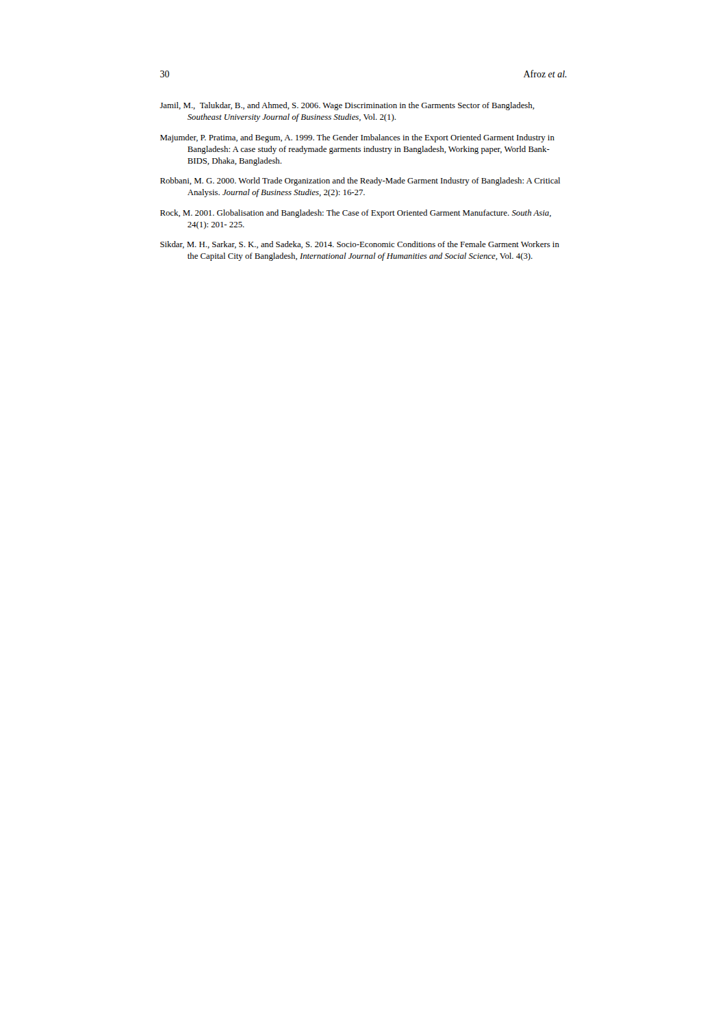30 Afroz et al.
Jamil, M., Talukdar, B., and Ahmed, S. 2006. Wage Discrimination in the Garments Sector of Bangladesh, Southeast University Journal of Business Studies, Vol. 2(1).
Majumder, P. Pratima, and Begum, A. 1999. The Gender Imbalances in the Export Oriented Garment Industry in Bangladesh: A case study of readymade garments industry in Bangladesh, Working paper, World Bank-BIDS, Dhaka, Bangladesh.
Robbani, M. G. 2000. World Trade Organization and the Ready-Made Garment Industry of Bangladesh: A Critical Analysis. Journal of Business Studies, 2(2): 16-27.
Rock, M. 2001. Globalisation and Bangladesh: The Case of Export Oriented Garment Manufacture. South Asia, 24(1): 201- 225.
Sikdar, M. H., Sarkar, S. K., and Sadeka, S. 2014. Socio-Economic Conditions of the Female Garment Workers in the Capital City of Bangladesh, International Journal of Humanities and Social Science, Vol. 4(3).